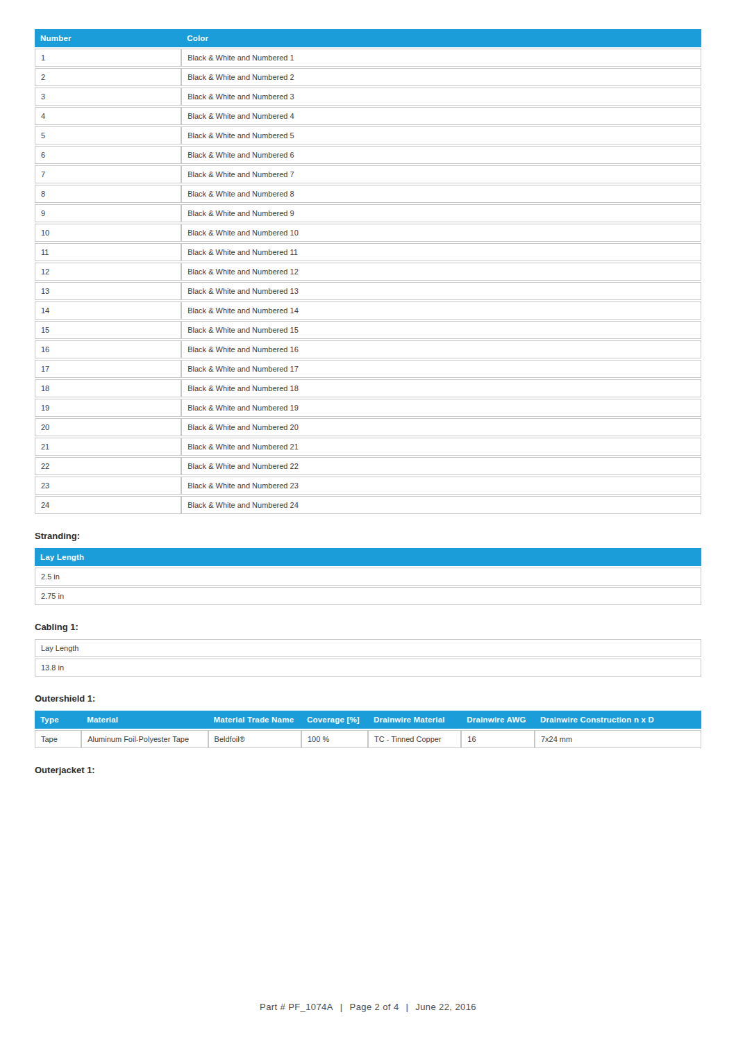| Number | Color |
| --- | --- |
| 1 | Black & White and Numbered 1 |
| 2 | Black & White and Numbered 2 |
| 3 | Black & White and Numbered 3 |
| 4 | Black & White and Numbered 4 |
| 5 | Black & White and Numbered 5 |
| 6 | Black & White and Numbered 6 |
| 7 | Black & White and Numbered 7 |
| 8 | Black & White and Numbered 8 |
| 9 | Black & White and Numbered 9 |
| 10 | Black & White and Numbered 10 |
| 11 | Black & White and Numbered 11 |
| 12 | Black & White and Numbered 12 |
| 13 | Black & White and Numbered 13 |
| 14 | Black & White and Numbered 14 |
| 15 | Black & White and Numbered 15 |
| 16 | Black & White and Numbered 16 |
| 17 | Black & White and Numbered 17 |
| 18 | Black & White and Numbered 18 |
| 19 | Black & White and Numbered 19 |
| 20 | Black & White and Numbered 20 |
| 21 | Black & White and Numbered 21 |
| 22 | Black & White and Numbered 22 |
| 23 | Black & White and Numbered 23 |
| 24 | Black & White and Numbered 24 |
Stranding:
| Lay Length |
| --- |
| 2.5 in |
| 2.75 in |
Cabling 1:
| Lay Length |
| 13.8 in |
Outershield 1:
| Type | Material | Material Trade Name | Coverage [%] | Drainwire Material | Drainwire AWG | Drainwire Construction n x D |
| --- | --- | --- | --- | --- | --- | --- |
| Tape | Aluminum Foil-Polyester Tape | Beldfoil® | 100 % | TC - Tinned Copper | 16 | 7x24 mm |
Outerjacket 1:
Part # PF_1074A|Page 2 of 4|June 22, 2016